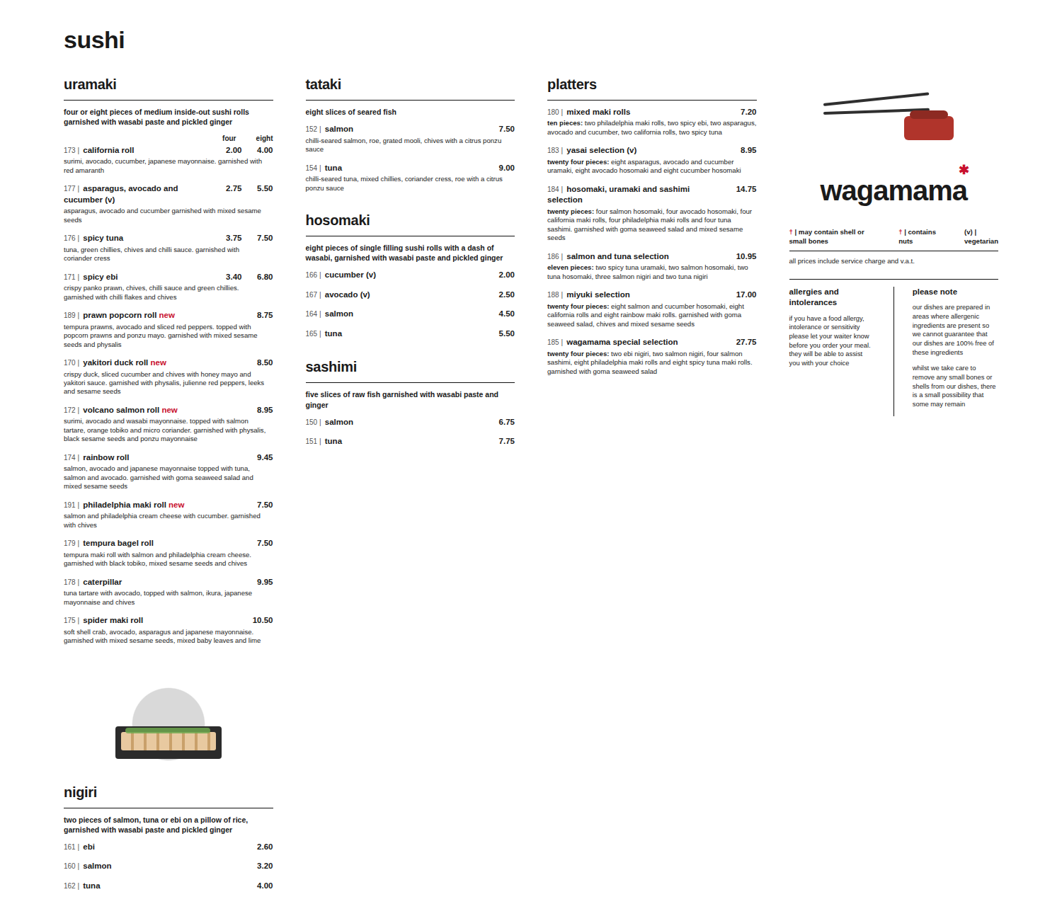sushi
uramaki
four or eight pieces of medium inside-out sushi rolls garnished with wasabi paste and pickled ginger
four eight
173 | california roll
2.00
4.00
surimi, avocado, cucumber, japanese mayonnaise. garnished with red amaranth
177 | asparagus, avocado and cucumber (v)
2.75
5.50
asparagus, avocado and cucumber garnished with mixed sesame seeds
176 | spicy tuna
3.75
7.50
tuna, green chillies, chives and chilli sauce. garnished with coriander cress
171 | spicy ebi
3.40
6.80
crispy panko prawn, chives, chilli sauce and green chillies. garnished with chilli flakes and chives
189 | prawn popcorn roll new
8.75
tempura prawns, avocado and sliced red peppers. topped with popcorn prawns and ponzu mayo. garnished with mixed sesame seeds and physalis
170 | yakitori duck roll new
8.50
crispy duck, sliced cucumber and chives with honey mayo and yakitori sauce. garnished with physalis, julienne red peppers, leeks and sesame seeds
172 | volcano salmon roll new
8.95
surimi, avocado and wasabi mayonnaise. topped with salmon tartare, orange tobiko and micro coriander. garnished with physalis, black sesame seeds and ponzu mayonnaise
174 | rainbow roll
9.45
salmon, avocado and japanese mayonnaise topped with tuna, salmon and avocado. garnished with goma seaweed salad and mixed sesame seeds
191 | philadelphia maki roll new
7.50
salmon and philadelphia cream cheese with cucumber. garnished with chives
179 | tempura bagel roll
7.50
tempura maki roll with salmon and philadelphia cream cheese. garnished with black tobiko, mixed sesame seeds and chives
178 | caterpillar
9.95
tuna tartare with avocado, topped with salmon, ikura, japanese mayonnaise and chives
175 | spider maki roll
10.50
soft shell crab, avocado, asparagus and japanese mayonnaise. garnished with mixed sesame seeds, mixed baby leaves and lime
nigiri
two pieces of salmon, tuna or ebi on a pillow of rice, garnished with wasabi paste and pickled ginger
161 | ebi
2.60
160 | salmon
3.20
162 | tuna
4.00
tataki
eight slices of seared fish
152 | salmon
7.50
chilli-seared salmon, roe, grated mooli, chives with a citrus ponzu sauce
154 | tuna
9.00
chilli-seared tuna, mixed chillies, coriander cress, roe with a citrus ponzu sauce
hosomaki
eight pieces of single filling sushi rolls with a dash of wasabi, garnished with wasabi paste and pickled ginger
166 | cucumber (v)
2.00
167 | avocado (v)
2.50
164 | salmon
4.50
165 | tuna
5.50
sashimi
five slices of raw fish garnished with wasabi paste and ginger
150 | salmon
6.75
151 | tuna
7.75
platters
180 | mixed maki rolls
7.20
ten pieces: two philadelphia maki rolls, two spicy ebi, two asparagus, avocado and cucumber, two california rolls, two spicy tuna
183 | yasai selection (v)
8.95
twenty four pieces: eight asparagus, avocado and cucumber uramaki, eight avocado hosomaki and eight cucumber hosomaki
184 | hosomaki, uramaki and sashimi selection
14.75
twenty pieces: four salmon hosomaki, four avocado hosomaki, four california maki rolls, four philadelphia maki rolls and four tuna sashimi. garnished with goma seaweed salad and mixed sesame seeds
186 | salmon and tuna selection
10.95
eleven pieces: two spicy tuna uramaki, two salmon hosomaki, two tuna hosomaki, three salmon nigiri and two tuna nigiri
188 | miyuki selection
17.00
twenty four pieces: eight salmon and cucumber hosomaki, eight california rolls and eight rainbow maki rolls. garnished with goma seaweed salad, chives and mixed sesame seeds
185 | wagamama special selection
27.75
twenty four pieces: two ebi nigiri, two salmon nigiri, four salmon sashimi, eight philadelphia maki rolls and eight spicy tuna maki rolls. garnished with goma seaweed salad
wagamama✱
† | may contain shell or small bones † | contains nuts (v) | vegetarian
all prices include service charge and v.a.t.
allergies and intolerances
if you have a food allergy, intolerance or sensitivity please let your waiter know before you order your meal. they will be able to assist you with your choice
please note
our dishes are prepared in areas where allergenic ingredients are present so we cannot guarantee that our dishes are 100% free of these ingredients
whilst we take care to remove any small bones or shells from our dishes, there is a small possibility that some may remain